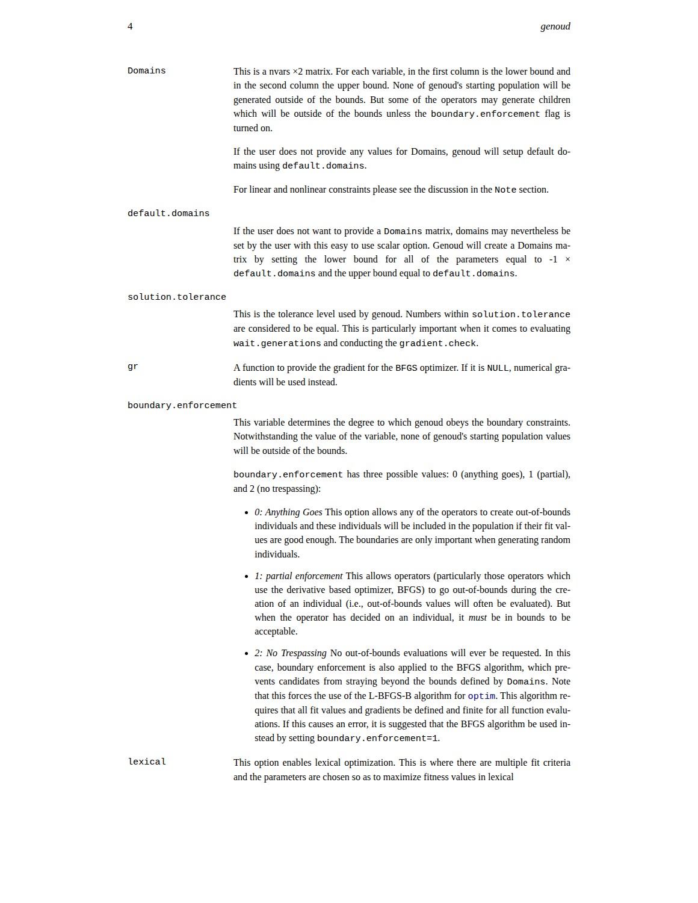4 genoud
Domains
This is a nvars ×2 matrix. For each variable, in the first column is the lower bound and in the second column the upper bound. None of genoud's starting population will be generated outside of the bounds. But some of the operators may generate children which will be outside of the bounds unless the boundary.enforcement flag is turned on.
If the user does not provide any values for Domains, genoud will setup default domains using default.domains.
For linear and nonlinear constraints please see the discussion in the Note section.
default.domains
If the user does not want to provide a Domains matrix, domains may nevertheless be set by the user with this easy to use scalar option. Genoud will create a Domains matrix by setting the lower bound for all of the parameters equal to -1 × default.domains and the upper bound equal to default.domains.
solution.tolerance
This is the tolerance level used by genoud. Numbers within solution.tolerance are considered to be equal. This is particularly important when it comes to evaluating wait.generations and conducting the gradient.check.
gr
A function to provide the gradient for the BFGS optimizer. If it is NULL, numerical gradients will be used instead.
boundary.enforcement
This variable determines the degree to which genoud obeys the boundary constraints. Notwithstanding the value of the variable, none of genoud's starting population values will be outside of the bounds.
boundary.enforcement has three possible values: 0 (anything goes), 1 (partial), and 2 (no trespassing):
0: Anything Goes This option allows any of the operators to create out-of-bounds individuals and these individuals will be included in the population if their fit values are good enough. The boundaries are only important when generating random individuals.
1: partial enforcement This allows operators (particularly those operators which use the derivative based optimizer, BFGS) to go out-of-bounds during the creation of an individual (i.e., out-of-bounds values will often be evaluated). But when the operator has decided on an individual, it must be in bounds to be acceptable.
2: No Trespassing No out-of-bounds evaluations will ever be requested. In this case, boundary enforcement is also applied to the BFGS algorithm, which prevents candidates from straying beyond the bounds defined by Domains. Note that this forces the use of the L-BFGS-B algorithm for optim. This algorithm requires that all fit values and gradients be defined and finite for all function evaluations. If this causes an error, it is suggested that the BFGS algorithm be used instead by setting boundary.enforcement=1.
lexical
This option enables lexical optimization. This is where there are multiple fit criteria and the parameters are chosen so as to maximize fitness values in lexical